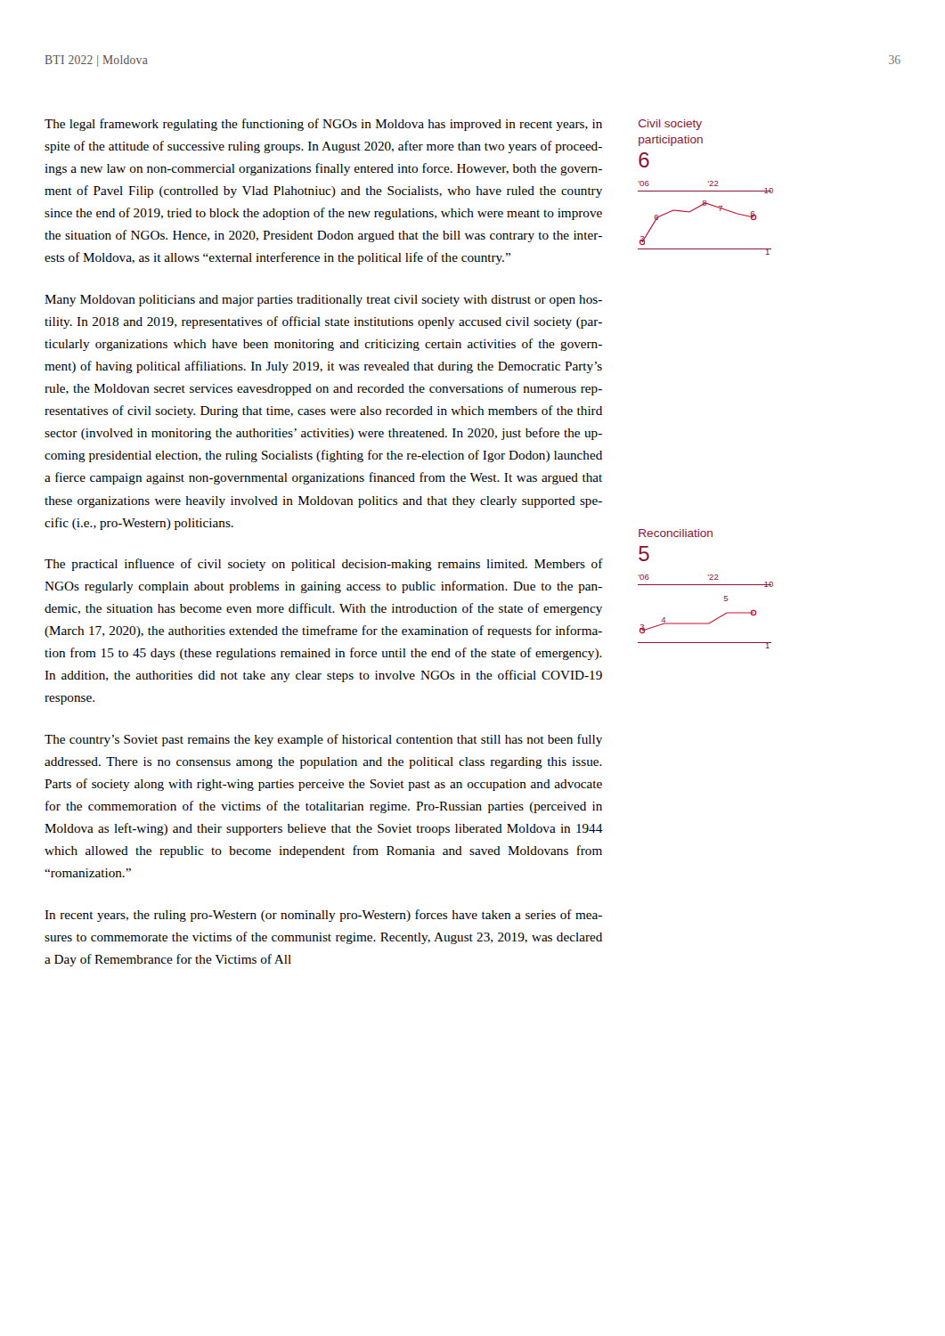BTI 2022 | Moldova
36
The legal framework regulating the functioning of NGOs in Moldova has improved in recent years, in spite of the attitude of successive ruling groups. In August 2020, after more than two years of proceedings a new law on non-commercial organizations finally entered into force. However, both the government of Pavel Filip (controlled by Vlad Plahotniuc) and the Socialists, who have ruled the country since the end of 2019, tried to block the adoption of the new regulations, which were meant to improve the situation of NGOs. Hence, in 2020, President Dodon argued that the bill was contrary to the interests of Moldova, as it allows “external interference in the political life of the country.”
Many Moldovan politicians and major parties traditionally treat civil society with distrust or open hostility. In 2018 and 2019, representatives of official state institutions openly accused civil society (particularly organizations which have been monitoring and criticizing certain activities of the government) of having political affiliations. In July 2019, it was revealed that during the Democratic Party’s rule, the Moldovan secret services eavesdropped on and recorded the conversations of numerous representatives of civil society. During that time, cases were also recorded in which members of the third sector (involved in monitoring the authorities’ activities) were threatened. In 2020, just before the upcoming presidential election, the ruling Socialists (fighting for the re-election of Igor Dodon) launched a fierce campaign against non-governmental organizations financed from the West. It was argued that these organizations were heavily involved in Moldovan politics and that they clearly supported specific (i.e., pro-Western) politicians.
The practical influence of civil society on political decision-making remains limited. Members of NGOs regularly complain about problems in gaining access to public information. Due to the pandemic, the situation has become even more difficult. With the introduction of the state of emergency (March 17, 2020), the authorities extended the timeframe for the examination of requests for information from 15 to 45 days (these regulations remained in force until the end of the state of emergency). In addition, the authorities did not take any clear steps to involve NGOs in the official COVID-19 response.
The country’s Soviet past remains the key example of historical contention that still has not been fully addressed. There is no consensus among the population and the political class regarding this issue. Parts of society along with right-wing parties perceive the Soviet past as an occupation and advocate for the commemoration of the victims of the totalitarian regime. Pro-Russian parties (perceived in Moldova as left-wing) and their supporters believe that the Soviet troops liberated Moldova in 1944 which allowed the republic to become independent from Romania and saved Moldovans from “romanization.”
In recent years, the ruling pro-Western (or nominally pro-Western) forces have taken a series of measures to commemorate the victims of the communist regime. Recently, August 23, 2019, was declared a Day of Remembrance for the Victims of All
Civil society
participation
6
'06 '22 10 1
3 6 8 7 6
Reconciliation
5
'06 '22 10 1
3 4 5